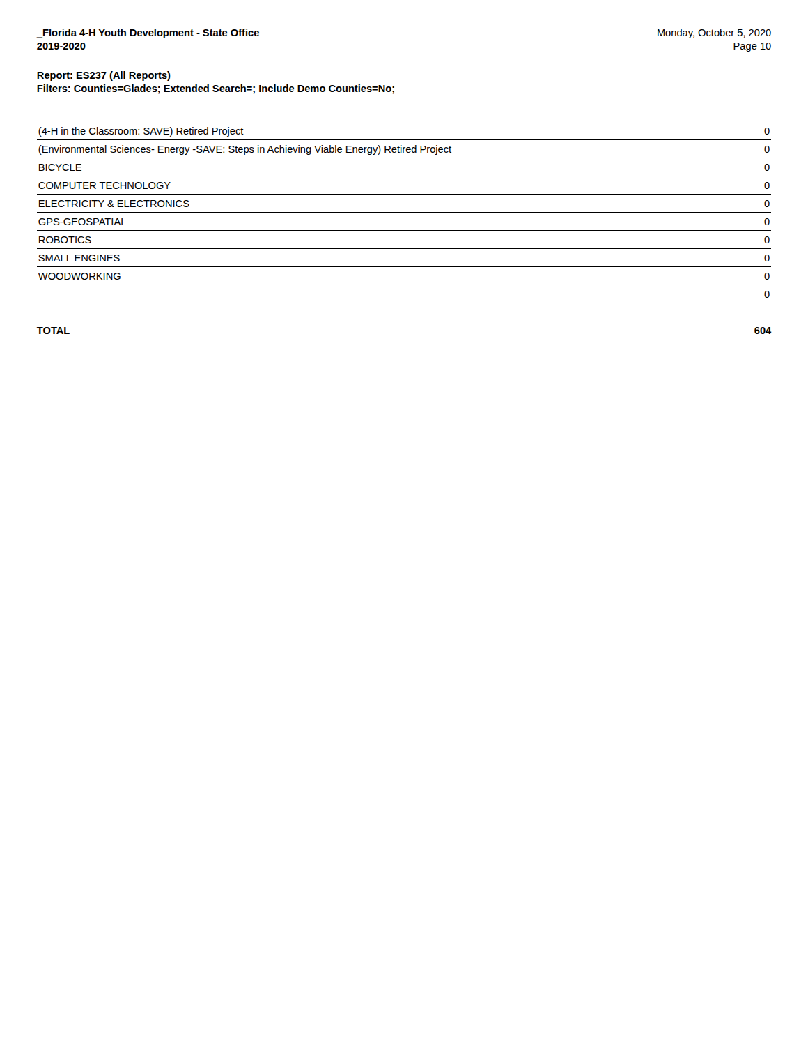_Florida 4-H Youth Development - State Office
2019-2020
Monday, October 5, 2020
Page 10
Report: ES237 (All Reports)
Filters: Counties=Glades; Extended Search=; Include Demo Counties=No;
| (4-H in the Classroom: SAVE) Retired Project | 0 |
| (Environmental Sciences- Energy -SAVE: Steps in Achieving Viable Energy) Retired Project | 0 |
| BICYCLE | 0 |
| COMPUTER TECHNOLOGY | 0 |
| ELECTRICITY & ELECTRONICS | 0 |
| GPS-GEOSPATIAL | 0 |
| ROBOTICS | 0 |
| SMALL ENGINES | 0 |
| WOODWORKING | 0 |
| | 0 |
TOTAL 604